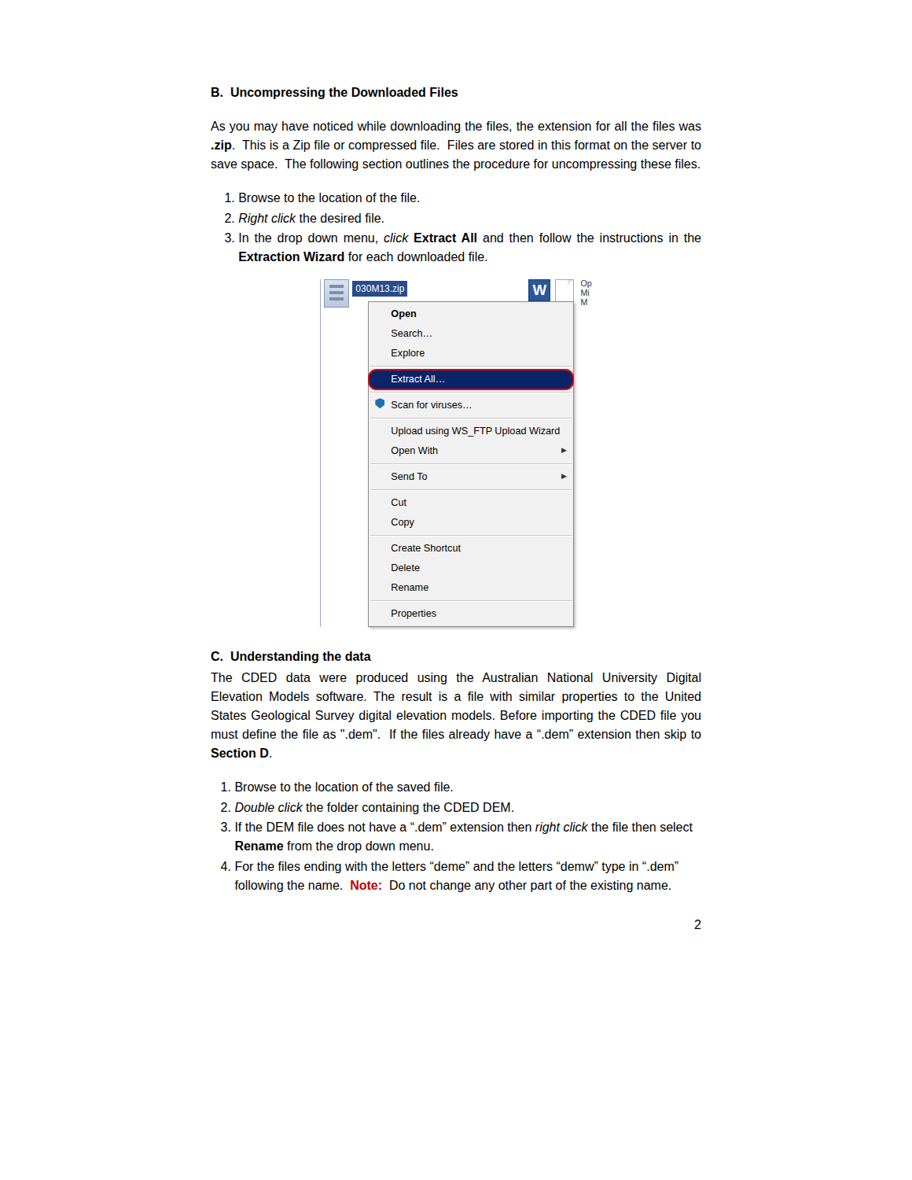B. Uncompressing the Downloaded Files
As you may have noticed while downloading the files, the extension for all the files was .zip. This is a Zip file or compressed file. Files are stored in this format on the server to save space. The following section outlines the procedure for uncompressing these files.
Browse to the location of the file.
Right click the desired file.
In the drop down menu, click Extract All and then follow the instructions in the Extraction Wizard for each downloaded file.
030M13.zip
W
Op
Mi
M
Open
Search…
Explore
Extract All…
Scan for viruses…
Upload using WS_FTP Upload Wizard
Open With
Send To
Cut
Copy
Create Shortcut
Delete
Rename
Properties
C. Understanding the data
The CDED data were produced using the Australian National University Digital Elevation Models software. The result is a file with similar properties to the United States Geological Survey digital elevation models. Before importing the CDED file you must define the file as ".dem". If the files already have a “.dem” extension then skip to Section D.
Browse to the location of the saved file.
Double click the folder containing the CDED DEM.
If the DEM file does not have a “.dem” extension then right click the file then select Rename from the drop down menu.
For the files ending with the letters “deme” and the letters “demw” type in “.dem” following the name. Note: Do not change any other part of the existing name.
2